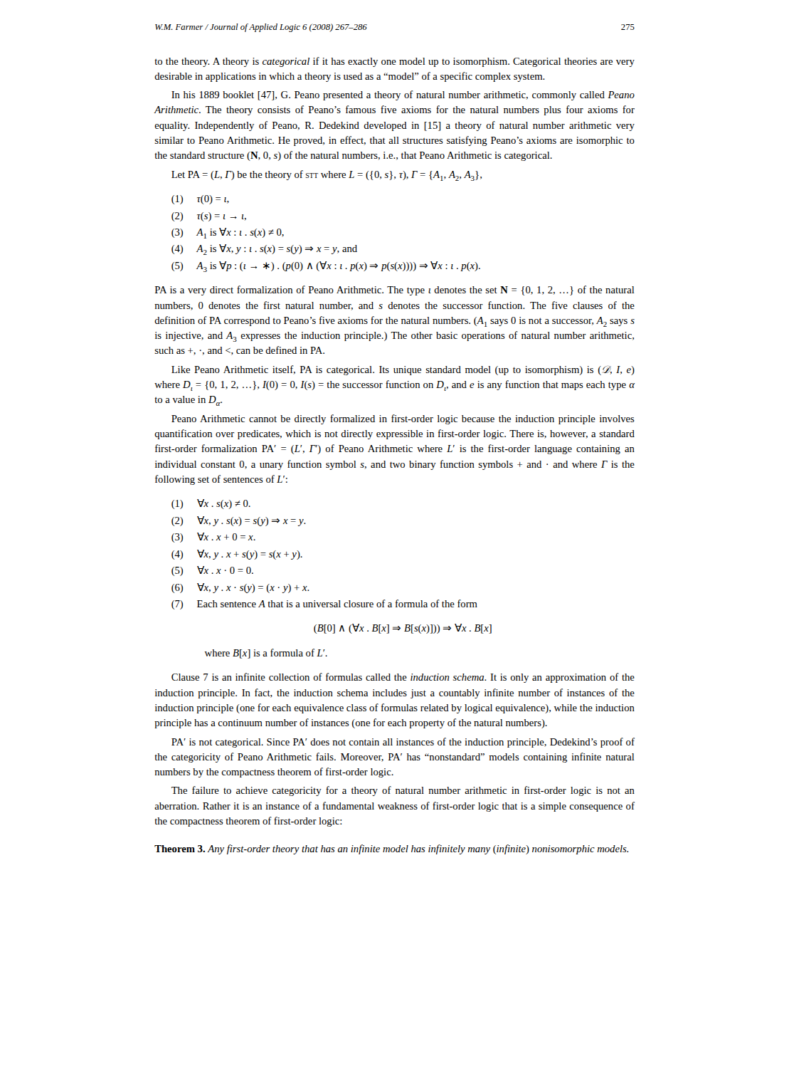W.M. Farmer / Journal of Applied Logic 6 (2008) 267–286 275
to the theory. A theory is categorical if it has exactly one model up to isomorphism. Categorical theories are very desirable in applications in which a theory is used as a “model” of a specific complex system.
In his 1889 booklet [47], G. Peano presented a theory of natural number arithmetic, commonly called Peano Arithmetic. The theory consists of Peano’s famous five axioms for the natural numbers plus four axioms for equality. Independently of Peano, R. Dedekind developed in [15] a theory of natural number arithmetic very similar to Peano Arithmetic. He proved, in effect, that all structures satisfying Peano’s axioms are isomorphic to the standard structure (N, 0, s) of the natural numbers, i.e., that Peano Arithmetic is categorical.
Let PA = (L, Γ) be the theory of stt where L = ({0, s}, τ), Γ = {A1, A2, A3},
(1) τ(0) = ι,
(2) τ(s) = ι → ι,
(3) A1 is ∀x : ι . s(x) ≠ 0,
(4) A2 is ∀x, y : ι . s(x) = s(y) ⇒ x = y, and
(5) A3 is ∀p : (ι → ∗) . (p(0) ∧ (∀x : ι . p(x) ⇒ p(s(x)))) ⇒ ∀x : ι . p(x).
PA is a very direct formalization of Peano Arithmetic. The type ι denotes the set N = {0, 1, 2, …} of the natural numbers, 0 denotes the first natural number, and s denotes the successor function. The five clauses of the definition of PA correspond to Peano’s five axioms for the natural numbers. (A1 says 0 is not a successor, A2 says s is injective, and A3 expresses the induction principle.) The other basic operations of natural number arithmetic, such as +, ·, and <, can be defined in PA.
Like Peano Arithmetic itself, PA is categorical. Its unique standard model (up to isomorphism) is (𝒟, I, e) where Dι = {0, 1, 2, …}, I(0) = 0, I(s) = the successor function on Dι, and e is any function that maps each type α to a value in Dα.
Peano Arithmetic cannot be directly formalized in first-order logic because the induction principle involves quantification over predicates, which is not directly expressible in first-order logic. There is, however, a standard first-order formalization PA′ = (L′, Γ′) of Peano Arithmetic where L′ is the first-order language containing an individual constant 0, a unary function symbol s, and two binary function symbols + and · and where Γ is the following set of sentences of L′:
(1) ∀x . s(x) ≠ 0.
(2) ∀x, y . s(x) = s(y) ⇒ x = y.
(3) ∀x . x + 0 = x.
(4) ∀x, y . x + s(y) = s(x + y).
(5) ∀x . x · 0 = 0.
(6) ∀x, y . x · s(y) = (x · y) + x.
(7) Each sentence A that is a universal closure of a formula of the form
(B[0] ∧ (∀x . B[x] ⇒ B[s(x)])) ⇒ ∀x . B[x]
where B[x] is a formula of L′.
Clause 7 is an infinite collection of formulas called the induction schema. It is only an approximation of the induction principle. In fact, the induction schema includes just a countably infinite number of instances of the induction principle (one for each equivalence class of formulas related by logical equivalence), while the induction principle has a continuum number of instances (one for each property of the natural numbers).
PA′ is not categorical. Since PA′ does not contain all instances of the induction principle, Dedekind’s proof of the categoricity of Peano Arithmetic fails. Moreover, PA′ has “nonstandard” models containing infinite natural numbers by the compactness theorem of first-order logic.
The failure to achieve categoricity for a theory of natural number arithmetic in first-order logic is not an aberration. Rather it is an instance of a fundamental weakness of first-order logic that is a simple consequence of the compactness theorem of first-order logic:
Theorem 3. Any first-order theory that has an infinite model has infinitely many (infinite) nonisomorphic models.